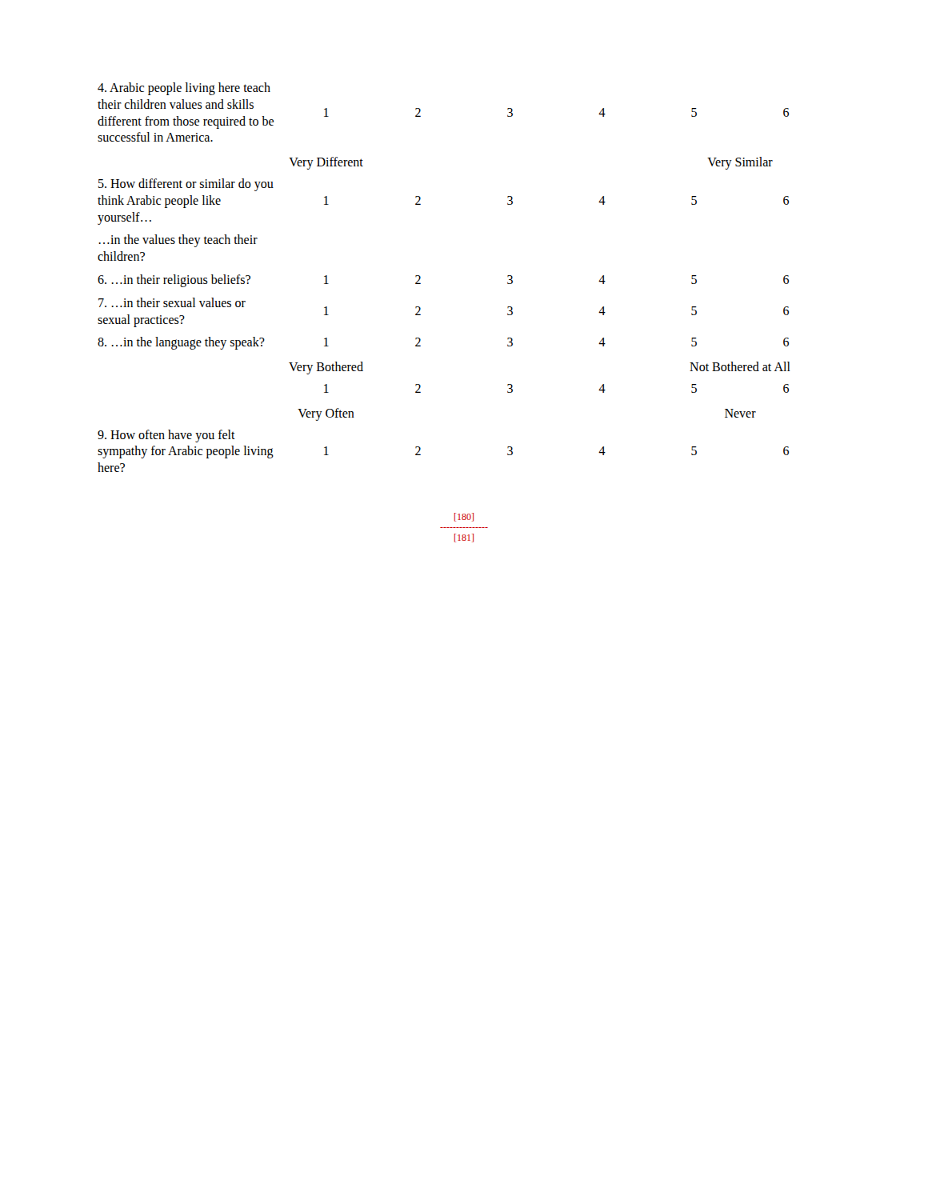| 4. Arabic people living here teach their children values and skills different from those required to be successful in America. | 1 | 2 | 3 | 4 | 5 | 6 |
| | Very Different | | | | Very Similar |
| 5. How different or similar do you think Arabic people like yourself… | 1 | 2 | 3 | 4 | 5 | 6 |
| …in the values they teach their children? | | | | | | |
| 6. …in their religious beliefs? | 1 | 2 | 3 | 4 | 5 | 6 |
| 7. …in their sexual values or sexual practices? | 1 | 2 | 3 | 4 | 5 | 6 |
| 8. …in the language they speak? | 1 | 2 | 3 | 4 | 5 | 6 |
| | Very Bothered | | | | Not Bothered at All |
| | 1 | 2 | 3 | 4 | 5 | 6 |
| | Very Often | | | | Never |
| 9. How often have you felt sympathy for Arabic people living here? | 1 | 2 | 3 | 4 | 5 | 6 |
[180]
---------------
[181]